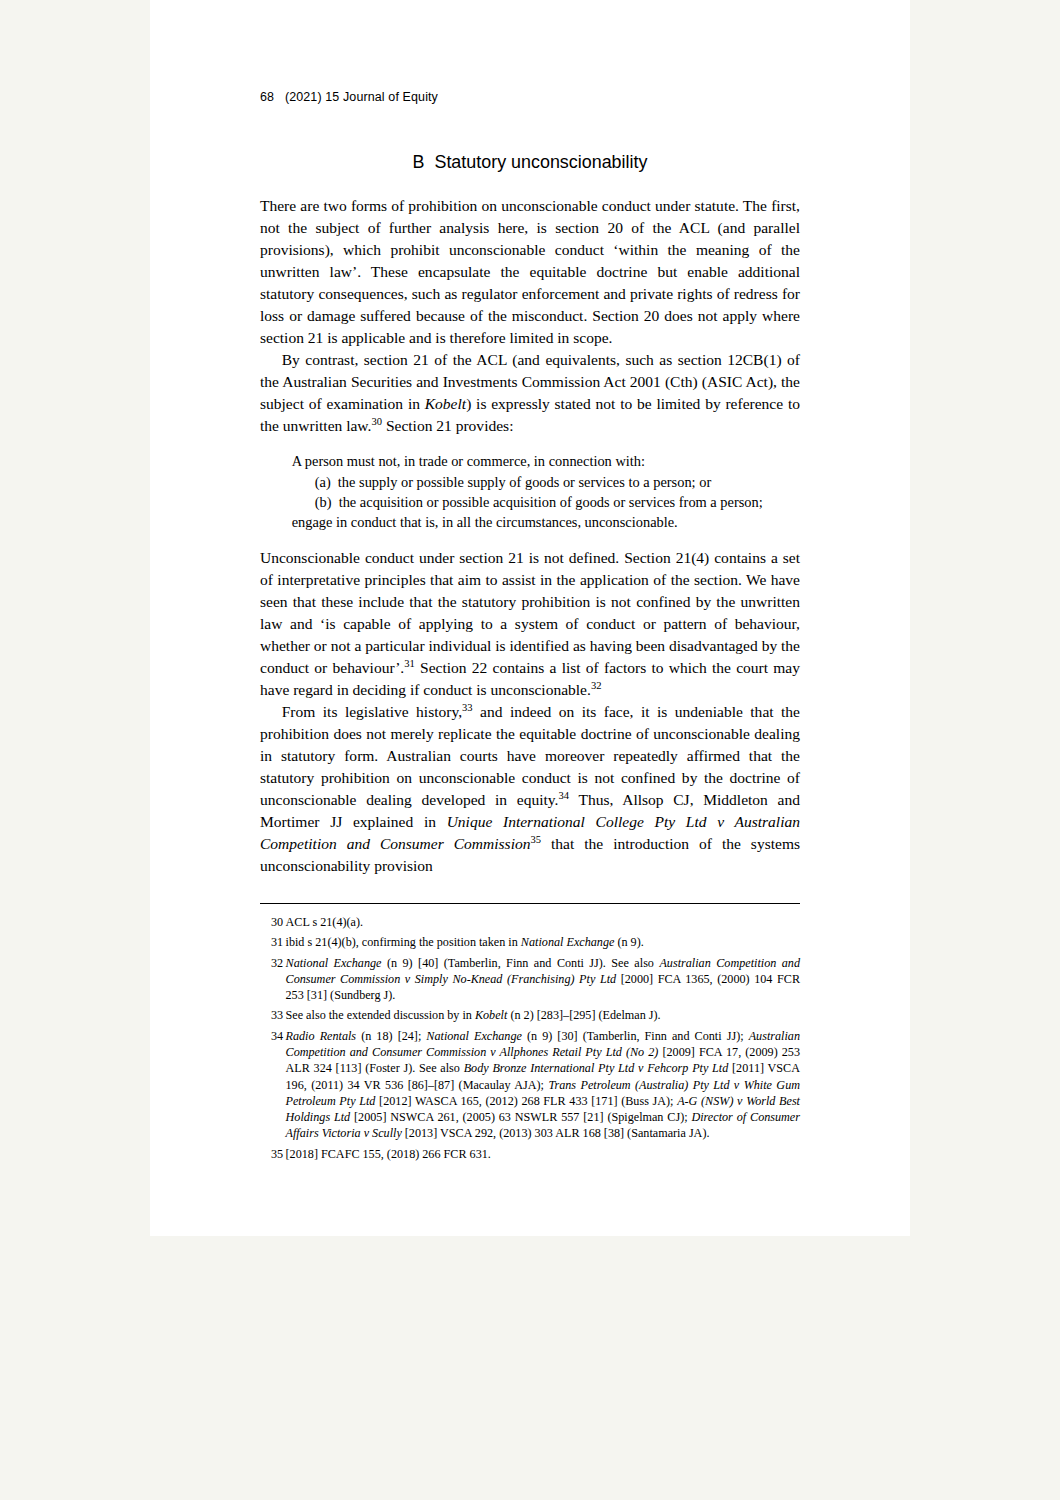68 (2021) 15 Journal of Equity
B Statutory unconscionability
There are two forms of prohibition on unconscionable conduct under statute. The first, not the subject of further analysis here, is section 20 of the ACL (and parallel provisions), which prohibit unconscionable conduct ‘within the meaning of the unwritten law’. These encapsulate the equitable doctrine but enable additional statutory consequences, such as regulator enforcement and private rights of redress for loss or damage suffered because of the misconduct. Section 20 does not apply where section 21 is applicable and is therefore limited in scope.
By contrast, section 21 of the ACL (and equivalents, such as section 12CB(1) of the Australian Securities and Investments Commission Act 2001 (Cth) (ASIC Act), the subject of examination in Kobelt) is expressly stated not to be limited by reference to the unwritten law.30 Section 21 provides:
A person must not, in trade or commerce, in connection with:
(a) the supply or possible supply of goods or services to a person; or
(b) the acquisition or possible acquisition of goods or services from a person;
engage in conduct that is, in all the circumstances, unconscionable.
Unconscionable conduct under section 21 is not defined. Section 21(4) contains a set of interpretative principles that aim to assist in the application of the section. We have seen that these include that the statutory prohibition is not confined by the unwritten law and ‘is capable of applying to a system of conduct or pattern of behaviour, whether or not a particular individual is identified as having been disadvantaged by the conduct or behaviour’.31 Section 22 contains a list of factors to which the court may have regard in deciding if conduct is unconscionable.32
From its legislative history,33 and indeed on its face, it is undeniable that the prohibition does not merely replicate the equitable doctrine of unconscionable dealing in statutory form. Australian courts have moreover repeatedly affirmed that the statutory prohibition on unconscionable conduct is not confined by the doctrine of unconscionable dealing developed in equity.34 Thus, Allsop CJ, Middleton and Mortimer JJ explained in Unique International College Pty Ltd v Australian Competition and Consumer Commission35 that the introduction of the systems unconscionability provision
ACL s 21(4)(a).
ibid s 21(4)(b), confirming the position taken in National Exchange (n 9).
National Exchange (n 9) [40] (Tamberlin, Finn and Conti JJ). See also Australian Competition and Consumer Commission v Simply No-Knead (Franchising) Pty Ltd [2000] FCA 1365, (2000) 104 FCR 253 [31] (Sundberg J).
See also the extended discussion by in Kobelt (n 2) [283]–[295] (Edelman J).
Radio Rentals (n 18) [24]; National Exchange (n 9) [30] (Tamberlin, Finn and Conti JJ); Australian Competition and Consumer Commission v Allphones Retail Pty Ltd (No 2) [2009] FCA 17, (2009) 253 ALR 324 [113] (Foster J). See also Body Bronze International Pty Ltd v Fehcorp Pty Ltd [2011] VSCA 196, (2011) 34 VR 536 [86]–[87] (Macaulay AJA); Trans Petroleum (Australia) Pty Ltd v White Gum Petroleum Pty Ltd [2012] WASCA 165, (2012) 268 FLR 433 [171] (Buss JA); A-G (NSW) v World Best Holdings Ltd [2005] NSWCA 261, (2005) 63 NSWLR 557 [21] (Spigelman CJ); Director of Consumer Affairs Victoria v Scully [2013] VSCA 292, (2013) 303 ALR 168 [38] (Santamaria JA).
[2018] FCAFC 155, (2018) 266 FCR 631.